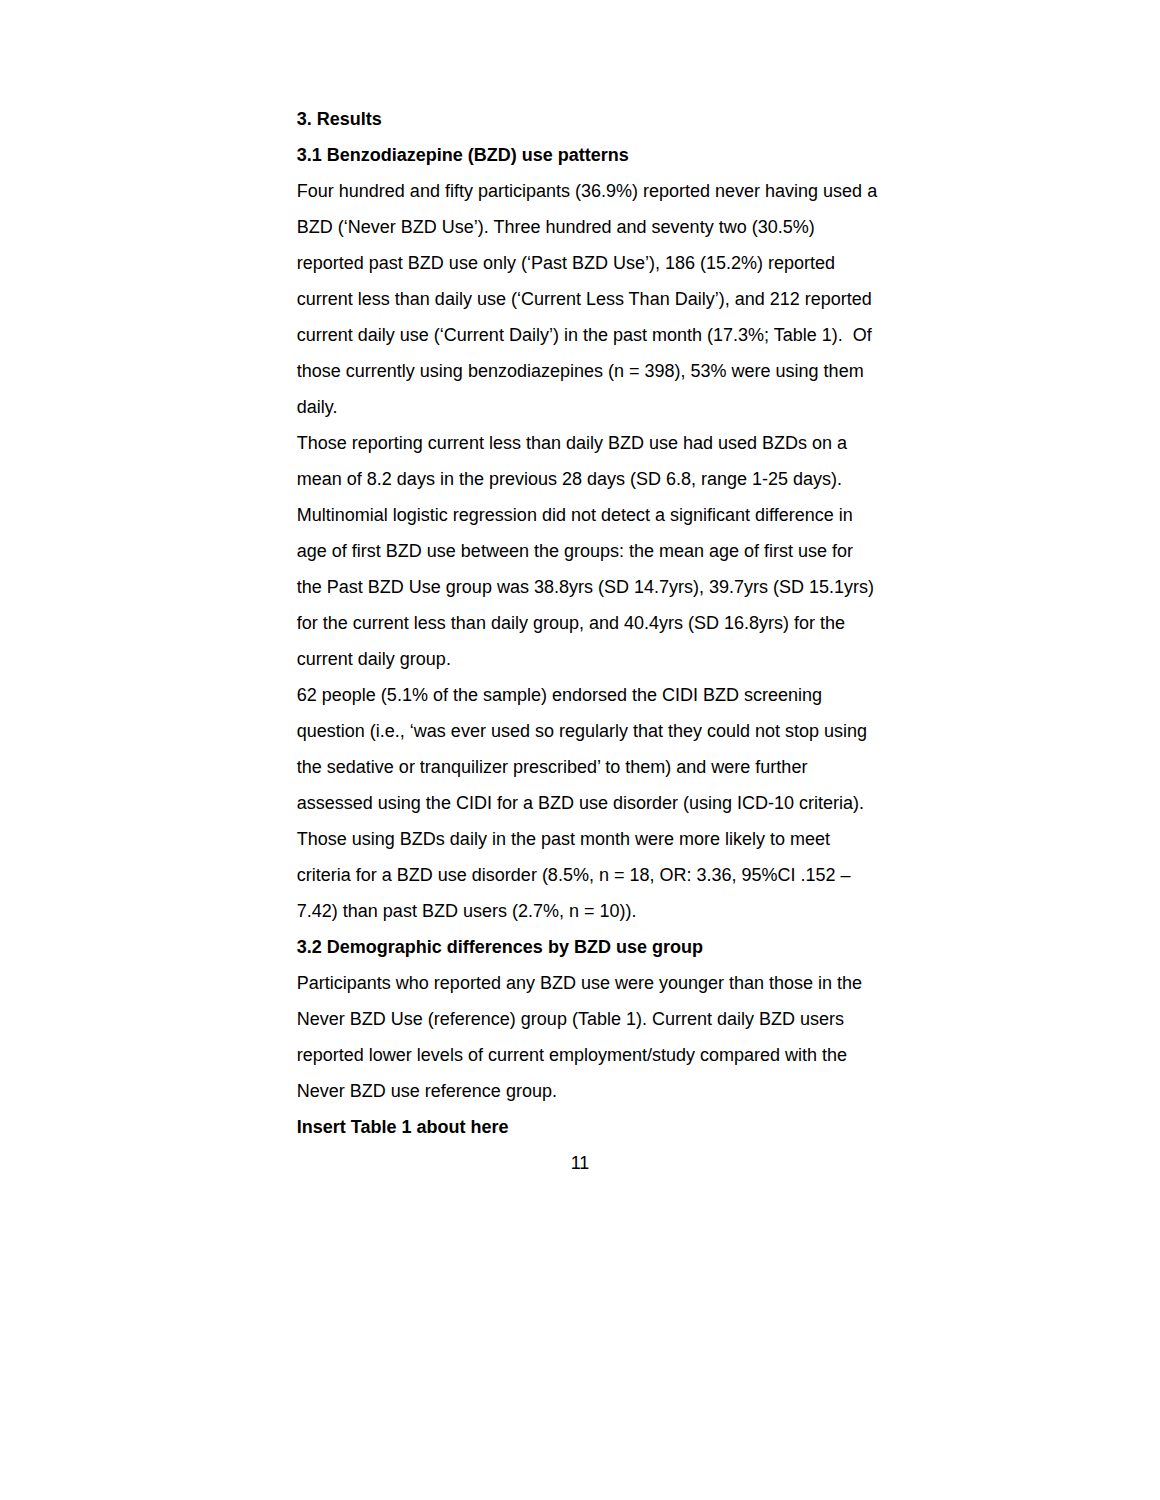3. Results
3.1 Benzodiazepine (BZD) use patterns
Four hundred and fifty participants (36.9%) reported never having used a BZD (‘Never BZD Use’). Three hundred and seventy two (30.5%) reported past BZD use only (‘Past BZD Use’), 186 (15.2%) reported current less than daily use (‘Current Less Than Daily’), and 212 reported current daily use (‘Current Daily’) in the past month (17.3%; Table 1). Of those currently using benzodiazepines (n = 398), 53% were using them daily.
Those reporting current less than daily BZD use had used BZDs on a mean of 8.2 days in the previous 28 days (SD 6.8, range 1-25 days). Multinomial logistic regression did not detect a significant difference in age of first BZD use between the groups: the mean age of first use for the Past BZD Use group was 38.8yrs (SD 14.7yrs), 39.7yrs (SD 15.1yrs) for the current less than daily group, and 40.4yrs (SD 16.8yrs) for the current daily group.
62 people (5.1% of the sample) endorsed the CIDI BZD screening question (i.e., ‘was ever used so regularly that they could not stop using the sedative or tranquilizer prescribed’ to them) and were further assessed using the CIDI for a BZD use disorder (using ICD-10 criteria). Those using BZDs daily in the past month were more likely to meet criteria for a BZD use disorder (8.5%, n = 18, OR: 3.36, 95%CI .152 – 7.42) than past BZD users (2.7%, n = 10)).
3.2 Demographic differences by BZD use group
Participants who reported any BZD use were younger than those in the Never BZD Use (reference) group (Table 1). Current daily BZD users reported lower levels of current employment/study compared with the Never BZD use reference group.
Insert Table 1 about here
11